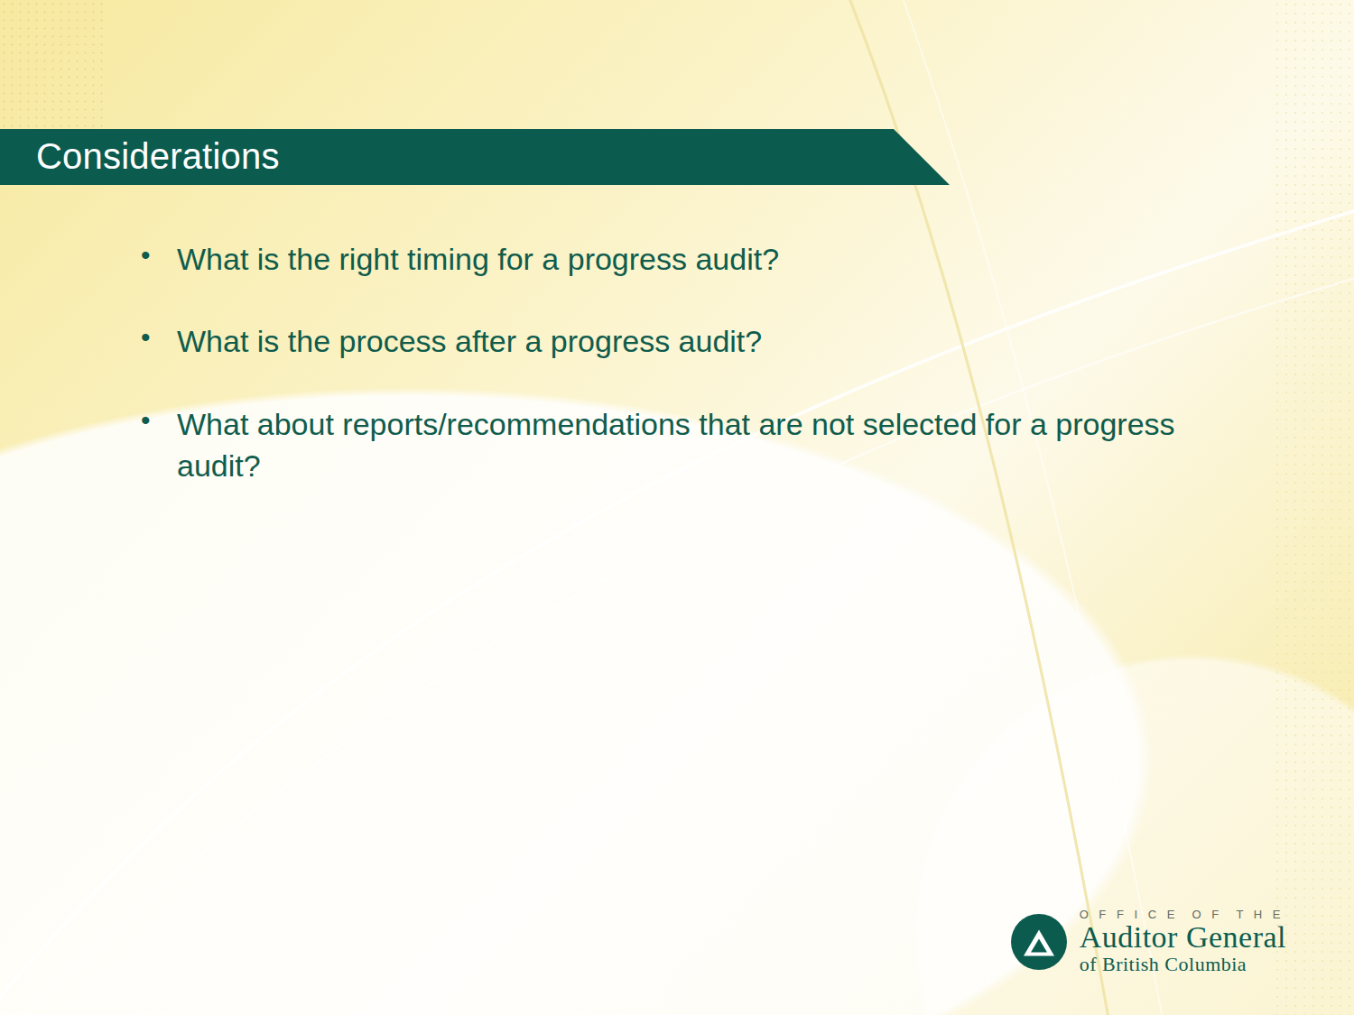Considerations
What is the right timing for a progress audit?
What is the process after a progress audit?
What about reports/recommendations that are not selected for a progress audit?
O F F I C E O F T H E
Auditor General
of British Columbia